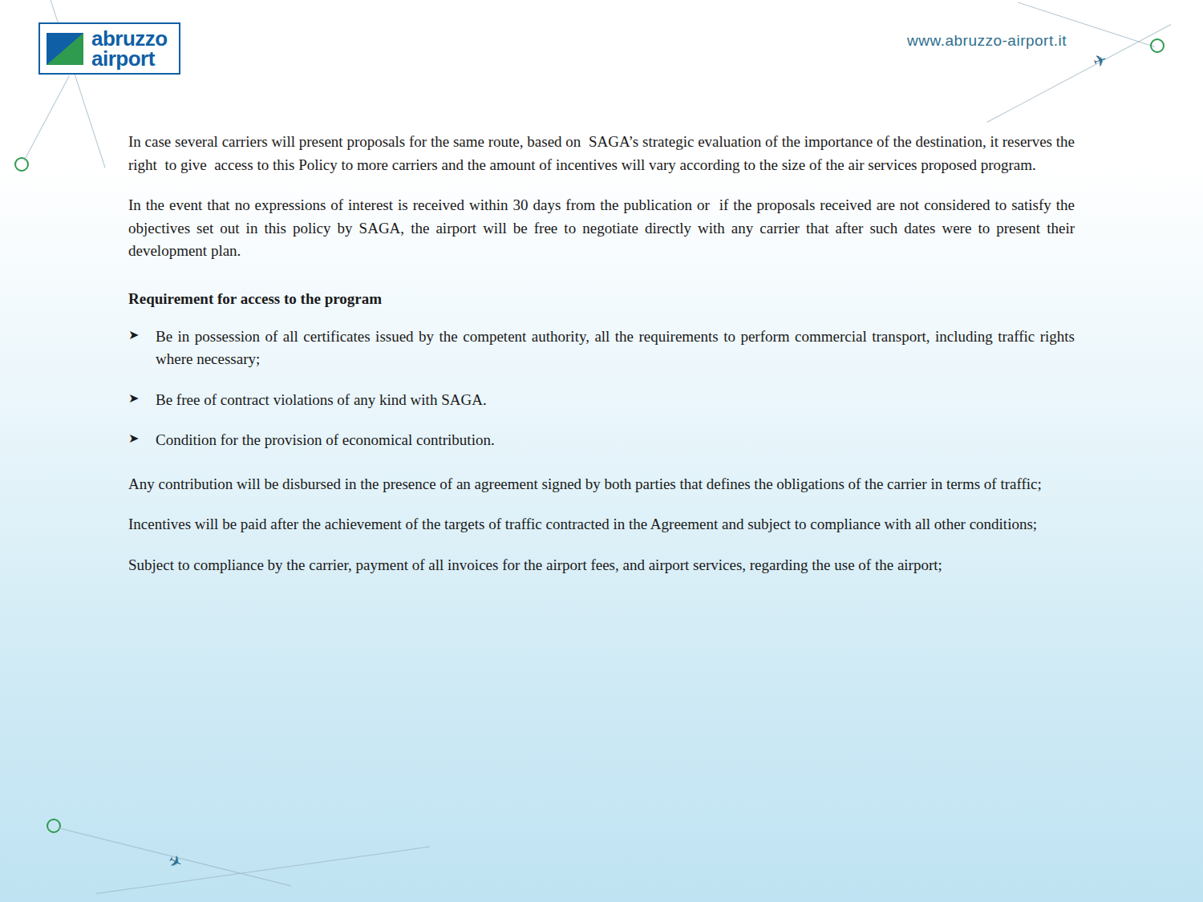✈
✈
abruzzo airport
www.abruzzo-airport.it
In case several carriers will present proposals for the same route, based on SAGA’s strategic evaluation of the importance of the destination, it reserves the right to give access to this Policy to more carriers and the amount of incentives will vary according to the size of the air services proposed program.
In the event that no expressions of interest is received within 30 days from the publication or if the proposals received are not considered to satisfy the objectives set out in this policy by SAGA, the airport will be free to negotiate directly with any carrier that after such dates were to present their development plan.
Requirement for access to the program
Be in possession of all certificates issued by the competent authority, all the requirements to perform commercial transport, including traffic rights where necessary;
Be free of contract violations of any kind with SAGA.
Condition for the provision of economical contribution.
Any contribution will be disbursed in the presence of an agreement signed by both parties that defines the obligations of the carrier in terms of traffic;
Incentives will be paid after the achievement of the targets of traffic contracted in the Agreement and subject to compliance with all other conditions;
Subject to compliance by the carrier, payment of all invoices for the airport fees, and airport services, regarding the use of the airport;